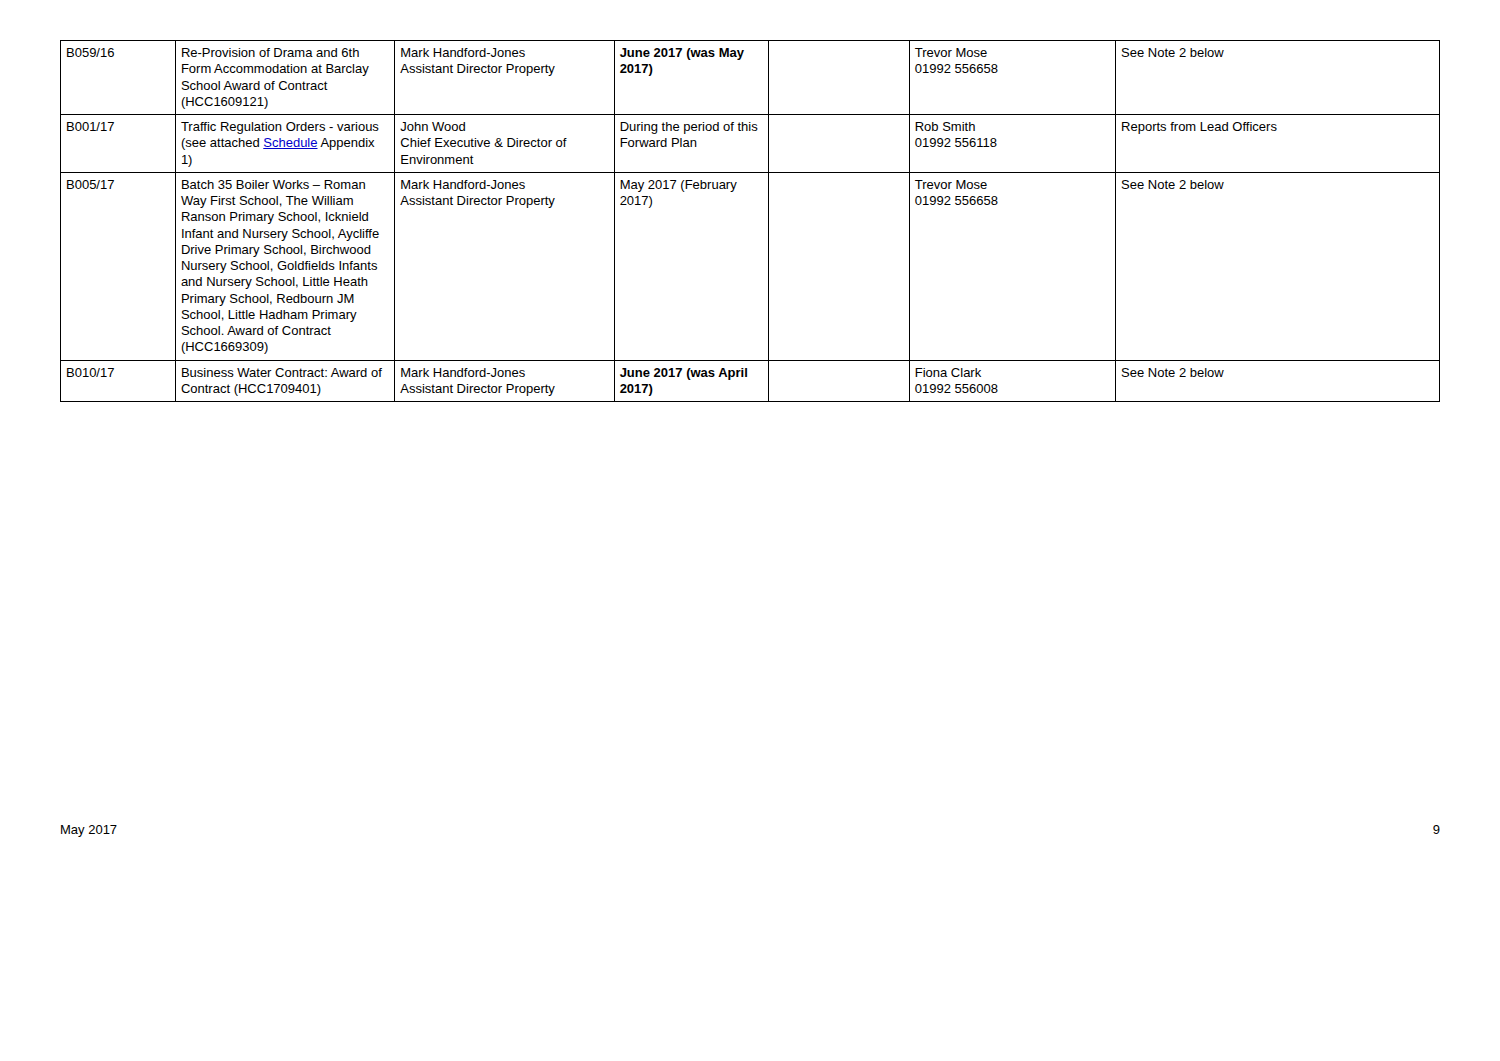| B059/16 | Re-Provision of Drama and 6th Form Accommodation at Barclay School Award of Contract (HCC1609121) | Mark Handford-Jones Assistant Director Property | June 2017 (was May 2017) | | Trevor Mose 01992 556658 | See Note 2 below |
| B001/17 | Traffic Regulation Orders - various (see attached Schedule Appendix 1) | John Wood Chief Executive & Director of Environment | During the period of this Forward Plan | | Rob Smith 01992 556118 | Reports from Lead Officers |
| B005/17 | Batch 35 Boiler Works – Roman Way First School, The William Ranson Primary School, Icknield Infant and Nursery School, Aycliffe Drive Primary School, Birchwood Nursery School, Goldfields Infants and Nursery School, Little Heath Primary School, Redbourn JM School, Little Hadham Primary School. Award of Contract (HCC1669309) | Mark Handford-Jones Assistant Director Property | May 2017 (February 2017) | | Trevor Mose 01992 556658 | See Note 2 below |
| B010/17 | Business Water Contract: Award of Contract (HCC1709401) | Mark Handford-Jones Assistant Director Property | June 2017 (was April 2017) | | Fiona Clark 01992 556008 | See Note 2 below |
May 2017 9